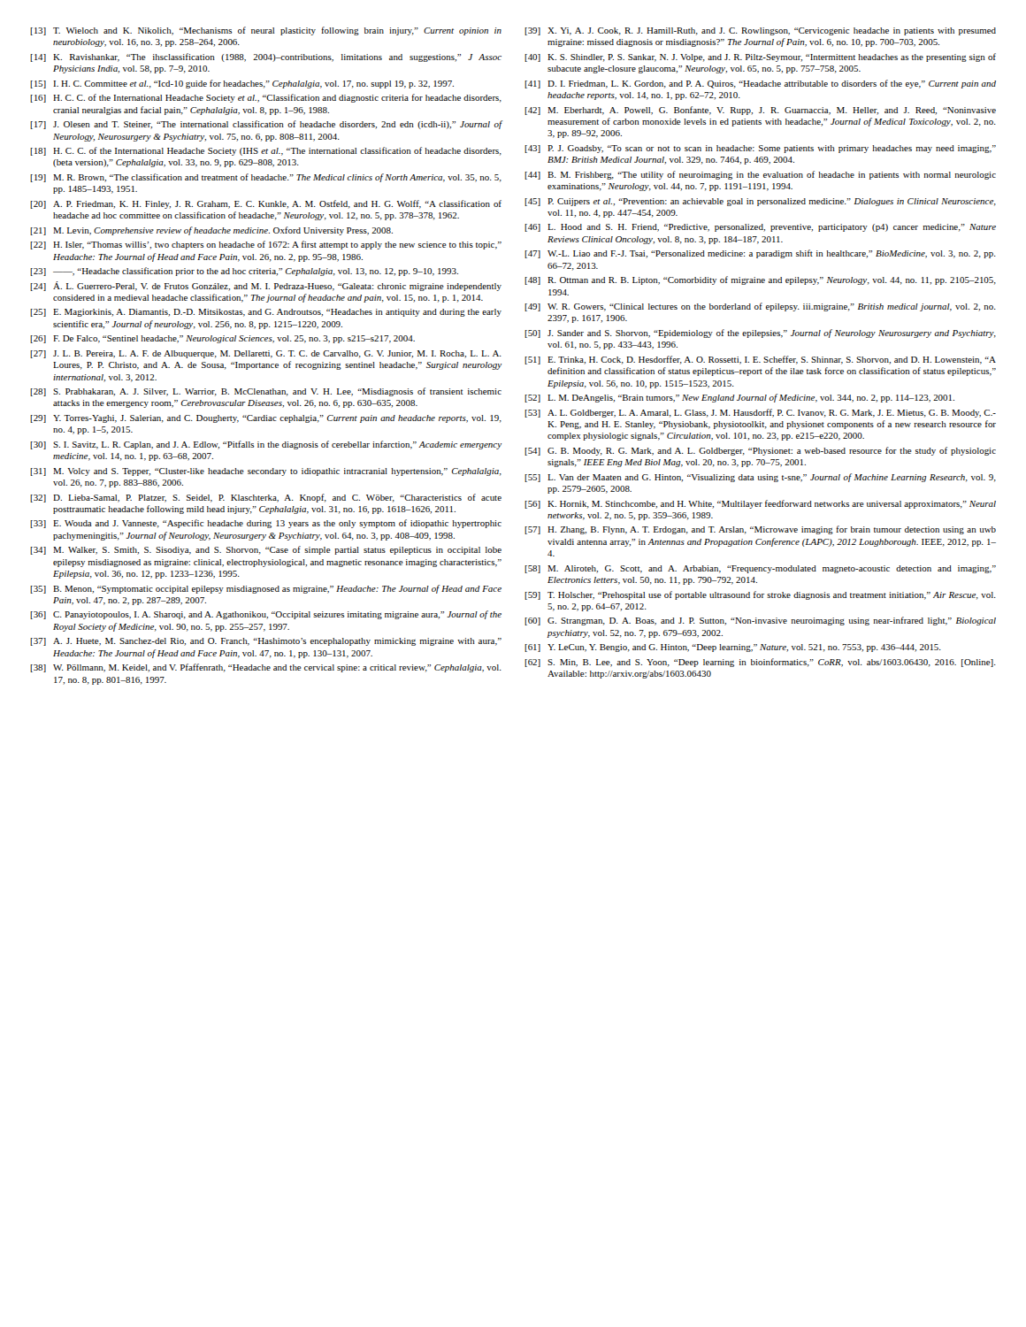[13] T. Wieloch and K. Nikolich, “Mechanisms of neural plasticity following brain injury,” Current opinion in neurobiology, vol. 16, no. 3, pp. 258–264, 2006.
[14] K. Ravishankar, “The ihsclassification (1988, 2004)–contributions, limitations and suggestions,” J Assoc Physicians India, vol. 58, pp. 7–9, 2010.
[15] I. H. C. Committee et al., “Icd-10 guide for headaches,” Cephalalgia, vol. 17, no. suppl 19, p. 32, 1997.
[16] H. C. C. of the International Headache Society et al., “Classification and diagnostic criteria for headache disorders, cranial neuralgias and facial pain,” Cephalalgia, vol. 8, pp. 1–96, 1988.
[17] J. Olesen and T. Steiner, “The international classification of headache disorders, 2nd edn (icdh-ii),” Journal of Neurology, Neurosurgery & Psychiatry, vol. 75, no. 6, pp. 808–811, 2004.
[18] H. C. C. of the International Headache Society (IHS et al., “The international classification of headache disorders, (beta version),” Cephalalgia, vol. 33, no. 9, pp. 629–808, 2013.
[19] M. R. Brown, “The classification and treatment of headache.” The Medical clinics of North America, vol. 35, no. 5, pp. 1485–1493, 1951.
[20] A. P. Friedman, K. H. Finley, J. R. Graham, E. C. Kunkle, A. M. Ostfeld, and H. G. Wolff, “A classification of headache ad hoc committee on classification of headache,” Neurology, vol. 12, no. 5, pp. 378–378, 1962.
[21] M. Levin, Comprehensive review of headache medicine. Oxford University Press, 2008.
[22] H. Isler, “Thomas willis’, two chapters on headache of 1672: A first attempt to apply the new science to this topic,” Headache: The Journal of Head and Face Pain, vol. 26, no. 2, pp. 95–98, 1986.
[23]——, “Headache classification prior to the ad hoc criteria,” Cephalalgia, vol. 13, no. 12, pp. 9–10, 1993.
[24] Á. L. Guerrero-Peral, V. de Frutos González, and M. I. Pedraza-Hueso, “Galeata: chronic migraine independently considered in a medieval headache classification,” The journal of headache and pain, vol. 15, no. 1, p. 1, 2014.
[25] E. Magiorkinis, A. Diamantis, D.-D. Mitsikostas, and G. Androutsos, “Headaches in antiquity and during the early scientific era,” Journal of neurology, vol. 256, no. 8, pp. 1215–1220, 2009.
[26] F. De Falco, “Sentinel headache,” Neurological Sciences, vol. 25, no. 3, pp. s215–s217, 2004.
[27] J. L. B. Pereira, L. A. F. de Albuquerque, M. Dellaretti, G. T. C. de Carvalho, G. V. Junior, M. I. Rocha, L. L. A. Loures, P. P. Christo, and A. A. de Sousa, “Importance of recognizing sentinel headache,” Surgical neurology international, vol. 3, 2012.
[28] S. Prabhakaran, A. J. Silver, L. Warrior, B. McClenathan, and V. H. Lee, “Misdiagnosis of transient ischemic attacks in the emergency room,” Cerebrovascular Diseases, vol. 26, no. 6, pp. 630–635, 2008.
[29] Y. Torres-Yaghi, J. Salerian, and C. Dougherty, “Cardiac cephalgia,” Current pain and headache reports, vol. 19, no. 4, pp. 1–5, 2015.
[30] S. I. Savitz, L. R. Caplan, and J. A. Edlow, “Pitfalls in the diagnosis of cerebellar infarction,” Academic emergency medicine, vol. 14, no. 1, pp. 63–68, 2007.
[31] M. Volcy and S. Tepper, “Cluster-like headache secondary to idiopathic intracranial hypertension,” Cephalalgia, vol. 26, no. 7, pp. 883–886, 2006.
[32] D. Lieba-Samal, P. Platzer, S. Seidel, P. Klaschterka, A. Knopf, and C. Wöber, “Characteristics of acute posttraumatic headache following mild head injury,” Cephalalgia, vol. 31, no. 16, pp. 1618–1626, 2011.
[33] E. Wouda and J. Vanneste, “Aspecific headache during 13 years as the only symptom of idiopathic hypertrophic pachymeningitis,” Journal of Neurology, Neurosurgery & Psychiatry, vol. 64, no. 3, pp. 408–409, 1998.
[34] M. Walker, S. Smith, S. Sisodiya, and S. Shorvon, “Case of simple partial status epilepticus in occipital lobe epilepsy misdiagnosed as migraine: clinical, electrophysiological, and magnetic resonance imaging characteristics,” Epilepsia, vol. 36, no. 12, pp. 1233–1236, 1995.
[35] B. Menon, “Symptomatic occipital epilepsy misdiagnosed as migraine,” Headache: The Journal of Head and Face Pain, vol. 47, no. 2, pp. 287–289, 2007.
[36] C. Panayiotopoulos, I. A. Sharoqi, and A. Agathonikou, “Occipital seizures imitating migraine aura,” Journal of the Royal Society of Medicine, vol. 90, no. 5, pp. 255–257, 1997.
[37] A. J. Huete, M. Sanchez-del Rio, and O. Franch, “Hashimoto’s encephalopathy mimicking migraine with aura,” Headache: The Journal of Head and Face Pain, vol. 47, no. 1, pp. 130–131, 2007.
[38] W. Pöllmann, M. Keidel, and V. Pfaffenrath, “Headache and the cervical spine: a critical review,” Cephalalgia, vol. 17, no. 8, pp. 801–816, 1997.
[39] X. Yi, A. J. Cook, R. J. Hamill-Ruth, and J. C. Rowlingson, “Cervicogenic headache in patients with presumed migraine: missed diagnosis or misdiagnosis?” The Journal of Pain, vol. 6, no. 10, pp. 700–703, 2005.
[40] K. S. Shindler, P. S. Sankar, N. J. Volpe, and J. R. Piltz-Seymour, “Intermittent headaches as the presenting sign of subacute angle-closure glaucoma,” Neurology, vol. 65, no. 5, pp. 757–758, 2005.
[41] D. I. Friedman, L. K. Gordon, and P. A. Quiros, “Headache attributable to disorders of the eye,” Current pain and headache reports, vol. 14, no. 1, pp. 62–72, 2010.
[42] M. Eberhardt, A. Powell, G. Bonfante, V. Rupp, J. R. Guarnaccia, M. Heller, and J. Reed, “Noninvasive measurement of carbon monoxide levels in ed patients with headache,” Journal of Medical Toxicology, vol. 2, no. 3, pp. 89–92, 2006.
[43] P. J. Goadsby, “To scan or not to scan in headache: Some patients with primary headaches may need imaging,” BMJ: British Medical Journal, vol. 329, no. 7464, p. 469, 2004.
[44] B. M. Frishberg, “The utility of neuroimaging in the evaluation of headache in patients with normal neurologic examinations,” Neurology, vol. 44, no. 7, pp. 1191–1191, 1994.
[45] P. Cuijpers et al., “Prevention: an achievable goal in personalized medicine.” Dialogues in Clinical Neuroscience, vol. 11, no. 4, pp. 447–454, 2009.
[46] L. Hood and S. H. Friend, “Predictive, personalized, preventive, participatory (p4) cancer medicine,” Nature Reviews Clinical Oncology, vol. 8, no. 3, pp. 184–187, 2011.
[47] W.-L. Liao and F.-J. Tsai, “Personalized medicine: a paradigm shift in healthcare,” BioMedicine, vol. 3, no. 2, pp. 66–72, 2013.
[48] R. Ottman and R. B. Lipton, “Comorbidity of migraine and epilepsy,” Neurology, vol. 44, no. 11, pp. 2105–2105, 1994.
[49] W. R. Gowers, “Clinical lectures on the borderland of epilepsy. iii.migraine,” British medical journal, vol. 2, no. 2397, p. 1617, 1906.
[50] J. Sander and S. Shorvon, “Epidemiology of the epilepsies,” Journal of Neurology Neurosurgery and Psychiatry, vol. 61, no. 5, pp. 433–443, 1996.
[51] E. Trinka, H. Cock, D. Hesdorffer, A. O. Rossetti, I. E. Scheffer, S. Shinnar, S. Shorvon, and D. H. Lowenstein, “A definition and classification of status epilepticus–report of the ilae task force on classification of status epilepticus,” Epilepsia, vol. 56, no. 10, pp. 1515–1523, 2015.
[52] L. M. DeAngelis, “Brain tumors,” New England Journal of Medicine, vol. 344, no. 2, pp. 114–123, 2001.
[53] A. L. Goldberger, L. A. Amaral, L. Glass, J. M. Hausdorff, P. C. Ivanov, R. G. Mark, J. E. Mietus, G. B. Moody, C.-K. Peng, and H. E. Stanley, “Physiobank, physiotoolkit, and physionet components of a new research resource for complex physiologic signals,” Circulation, vol. 101, no. 23, pp. e215–e220, 2000.
[54] G. B. Moody, R. G. Mark, and A. L. Goldberger, “Physionet: a web-based resource for the study of physiologic signals,” IEEE Eng Med Biol Mag, vol. 20, no. 3, pp. 70–75, 2001.
[55] L. Van der Maaten and G. Hinton, “Visualizing data using t-sne,” Journal of Machine Learning Research, vol. 9, pp. 2579–2605, 2008.
[56] K. Hornik, M. Stinchcombe, and H. White, “Multilayer feedforward networks are universal approximators,” Neural networks, vol. 2, no. 5, pp. 359–366, 1989.
[57] H. Zhang, B. Flynn, A. T. Erdogan, and T. Arslan, “Microwave imaging for brain tumour detection using an uwb vivaldi antenna array,” in Antennas and Propagation Conference (LAPC), 2012 Loughborough. IEEE, 2012, pp. 1–4.
[58] M. Aliroteh, G. Scott, and A. Arbabian, “Frequency-modulated magneto-acoustic detection and imaging,” Electronics letters, vol. 50, no. 11, pp. 790–792, 2014.
[59] T. Holscher, “Prehospital use of portable ultrasound for stroke diagnosis and treatment initiation,” Air Rescue, vol. 5, no. 2, pp. 64–67, 2012.
[60] G. Strangman, D. A. Boas, and J. P. Sutton, “Non-invasive neuroimaging using near-infrared light,” Biological psychiatry, vol. 52, no. 7, pp. 679–693, 2002.
[61] Y. LeCun, Y. Bengio, and G. Hinton, “Deep learning,” Nature, vol. 521, no. 7553, pp. 436–444, 2015.
[62] S. Min, B. Lee, and S. Yoon, “Deep learning in bioinformatics,” CoRR, vol. abs/1603.06430, 2016. [Online]. Available: http://arxiv.org/abs/1603.06430